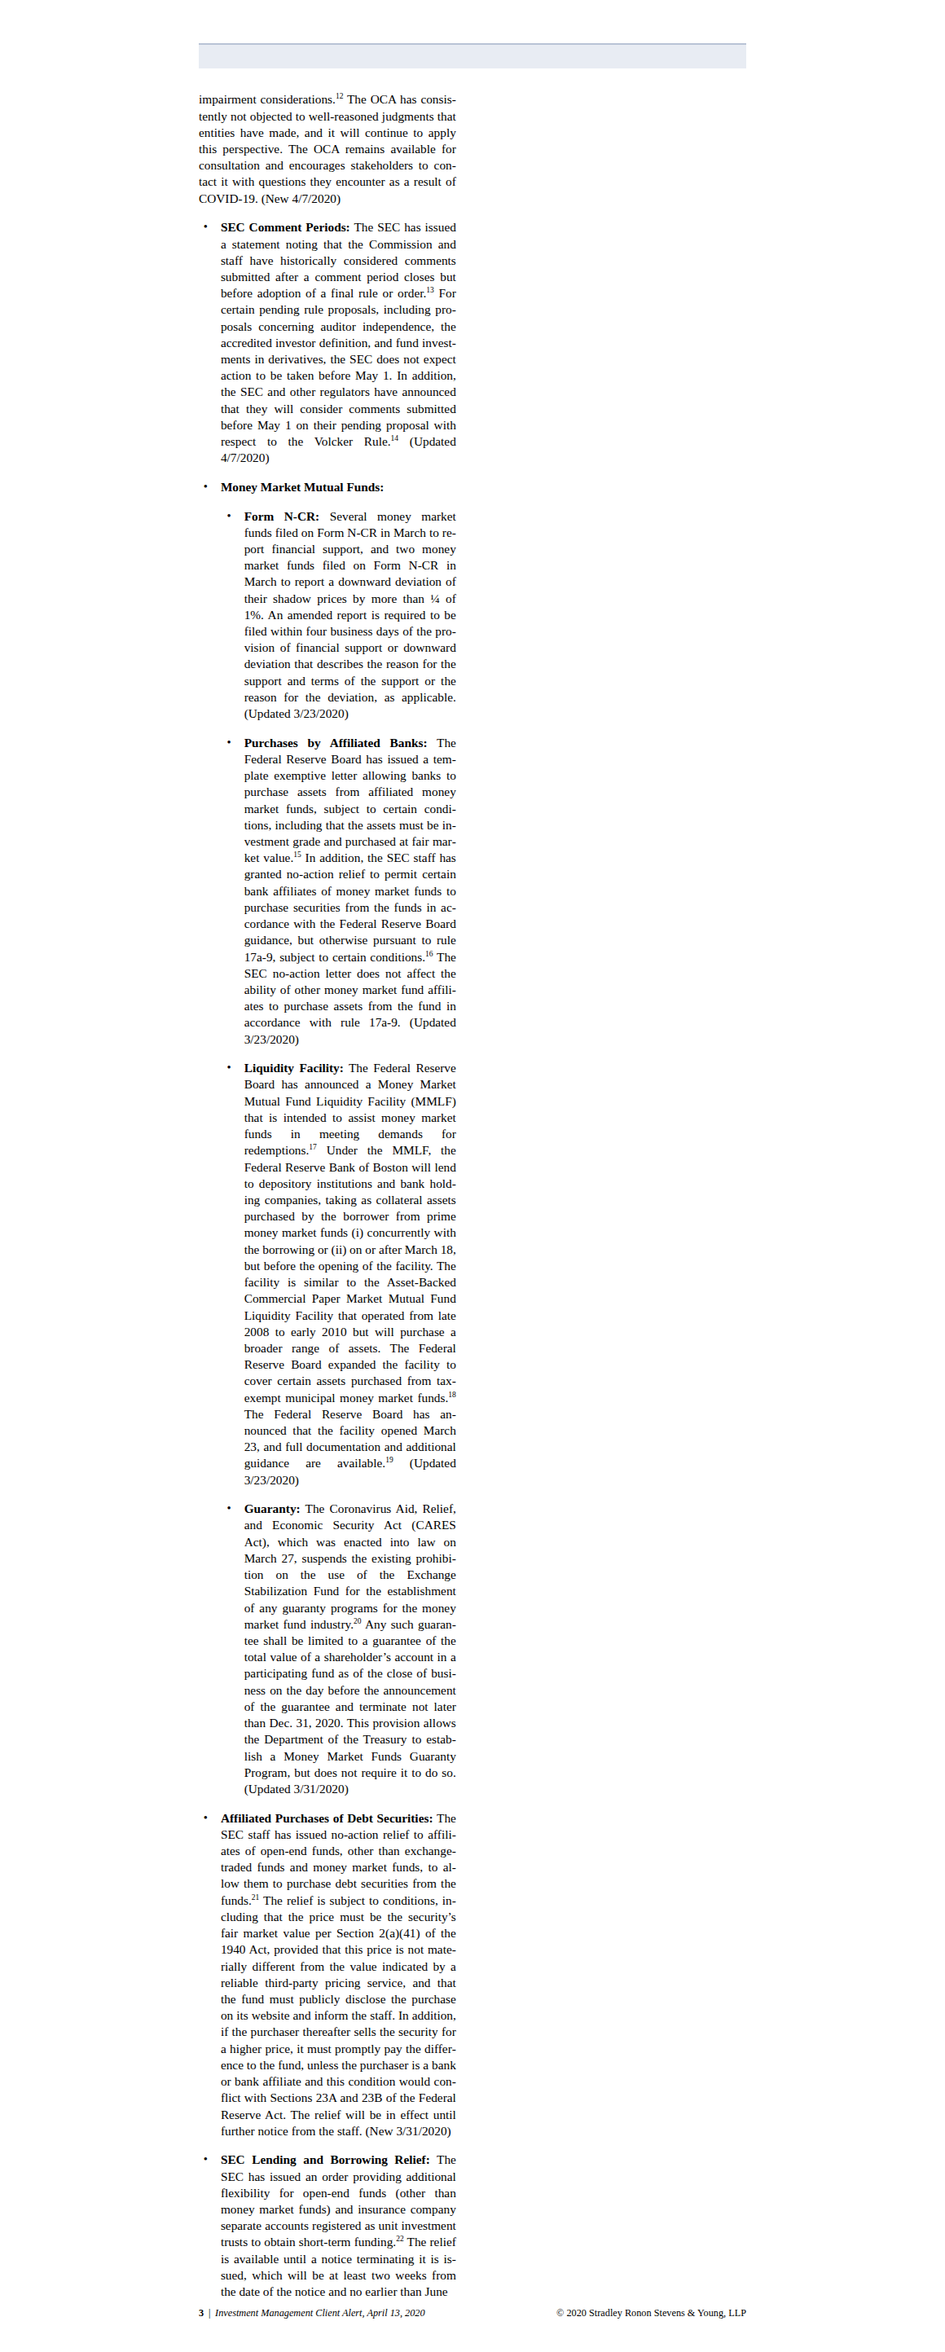impairment considerations.12 The OCA has consistently not objected to well-reasoned judgments that entities have made, and it will continue to apply this perspective. The OCA remains available for consultation and encourages stakeholders to contact it with questions they encounter as a result of COVID-19. (New 4/7/2020)
SEC Comment Periods: The SEC has issued a statement noting that the Commission and staff have historically considered comments submitted after a comment period closes but before adoption of a final rule or order.13 For certain pending rule proposals, including proposals concerning auditor independence, the accredited investor definition, and fund investments in derivatives, the SEC does not expect action to be taken before May 1. In addition, the SEC and other regulators have announced that they will consider comments submitted before May 1 on their pending proposal with respect to the Volcker Rule.14 (Updated 4/7/2020)
Money Market Mutual Funds:
Form N-CR: Several money market funds filed on Form N-CR in March to report financial support, and two money market funds filed on Form N-CR in March to report a downward deviation of their shadow prices by more than ¼ of 1%. An amended report is required to be filed within four business days of the provision of financial support or downward deviation that describes the reason for the support and terms of the support or the reason for the deviation, as applicable. (Updated 3/23/2020)
Purchases by Affiliated Banks: The Federal Reserve Board has issued a template exemptive letter allowing banks to purchase assets from affiliated money market funds, subject to certain conditions, including that the assets must be investment grade and purchased at fair market value.15 In addition, the SEC staff has granted no-action relief to permit certain bank affiliates of money market funds to purchase securities from the funds in accordance with the Federal Reserve Board guidance, but otherwise pursuant to rule 17a-9, subject to certain conditions.16 The SEC no-action letter does not affect the ability of other money market fund affiliates to purchase assets from the fund in accordance with rule 17a-9. (Updated 3/23/2020)
Liquidity Facility: The Federal Reserve Board has announced a Money Market Mutual Fund Liquidity Facility (MMLF) that is intended to assist money market funds in meeting demands for redemptions.17 Under the MMLF, the Federal Reserve Bank of Boston will lend to depository institutions and bank holding companies, taking as collateral assets purchased by the borrower from prime money market funds (i) concurrently with the borrowing or (ii) on or after March 18, but before the opening of the facility. The facility is similar to the Asset-Backed Commercial Paper Market Mutual Fund Liquidity Facility that operated from late 2008 to early 2010 but will purchase a broader range of assets. The Federal Reserve Board expanded the facility to cover certain assets purchased from tax-exempt municipal money market funds.18 The Federal Reserve Board has announced that the facility opened March 23, and full documentation and additional guidance are available.19 (Updated 3/23/2020)
Guaranty: The Coronavirus Aid, Relief, and Economic Security Act (CARES Act), which was enacted into law on March 27, suspends the existing prohibition on the use of the Exchange Stabilization Fund for the establishment of any guaranty programs for the money market fund industry.20 Any such guarantee shall be limited to a guarantee of the total value of a shareholder’s account in a participating fund as of the close of business on the day before the announcement of the guarantee and terminate not later than Dec. 31, 2020. This provision allows the Department of the Treasury to establish a Money Market Funds Guaranty Program, but does not require it to do so. (Updated 3/31/2020)
Affiliated Purchases of Debt Securities: The SEC staff has issued no-action relief to affiliates of open-end funds, other than exchange-traded funds and money market funds, to allow them to purchase debt securities from the funds.21 The relief is subject to conditions, including that the price must be the security’s fair market value per Section 2(a)(41) of the 1940 Act, provided that this price is not materially different from the value indicated by a reliable third-party pricing service, and that the fund must publicly disclose the purchase on its website and inform the staff. In addition, if the purchaser thereafter sells the security for a higher price, it must promptly pay the difference to the fund, unless the purchaser is a bank or bank affiliate and this condition would conflict with Sections 23A and 23B of the Federal Reserve Act. The relief will be in effect until further notice from the staff. (New 3/31/2020)
SEC Lending and Borrowing Relief: The SEC has issued an order providing additional flexibility for open-end funds (other than money market funds) and insurance company separate accounts registered as unit investment trusts to obtain short-term funding.22 The relief is available until a notice terminating it is issued, which will be at least two weeks from the date of the notice and no earlier than June
3|Investment Management Client Alert, April 13, 2020
© 2020 Stradley Ronon Stevens & Young, LLP